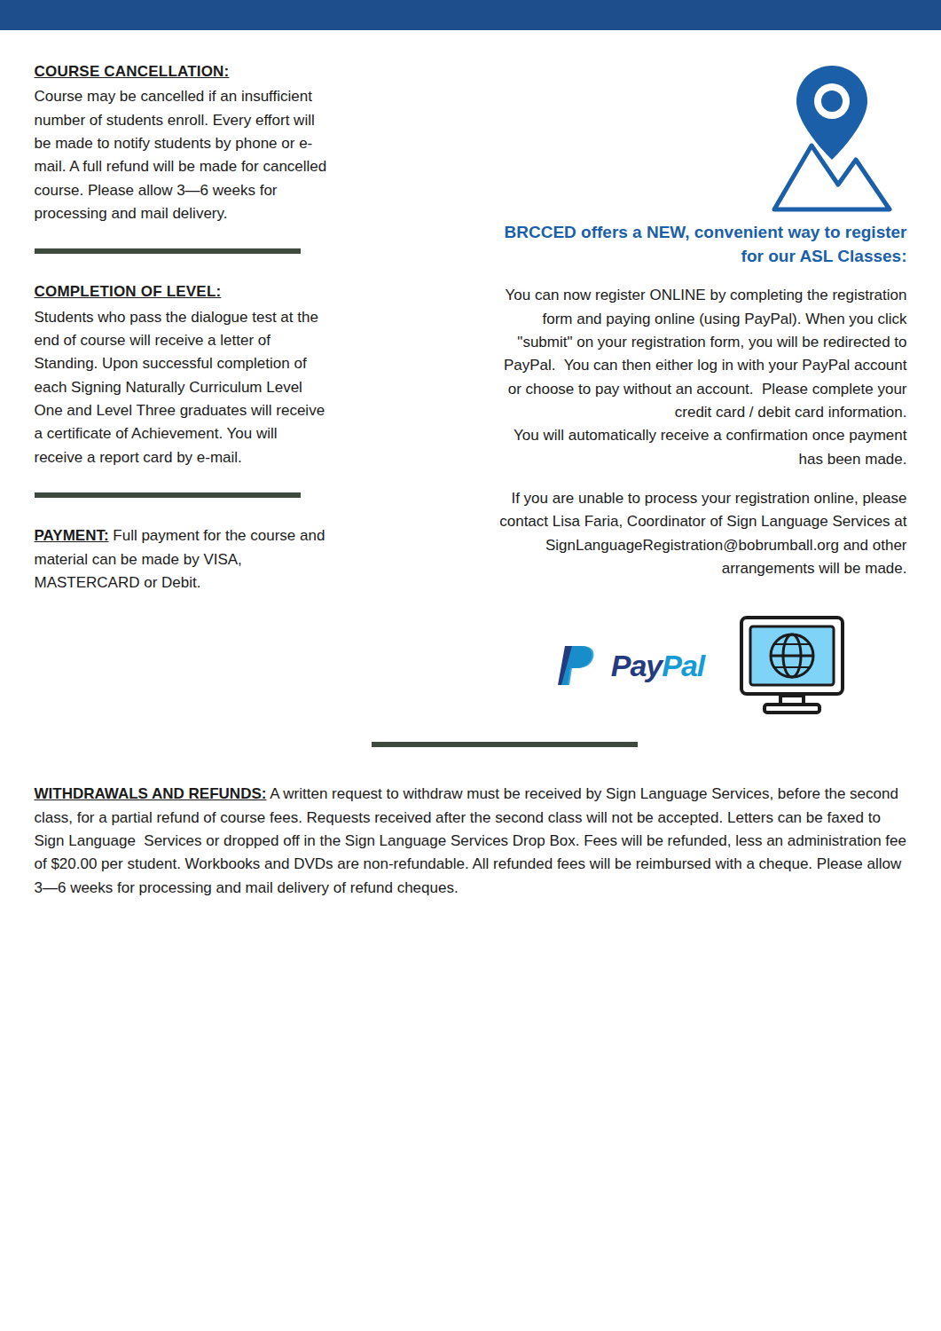COURSE CANCELLATION:
Course may be cancelled if an insufficient number of students enroll. Every effort will be made to notify students by phone or e-mail. A full refund will be made for cancelled course. Please allow 3—6 weeks for processing and mail delivery.
COMPLETION OF LEVEL:
Students who pass the dialogue test at the end of course will receive a letter of Standing. Upon successful completion of each Signing Naturally Curriculum Level One and Level Three graduates will receive a certificate of Achievement. You will receive a report card by e-mail.
PAYMENT: Full payment for the course and material can be made by VISA, MASTERCARD or Debit.
BRCCED offers a NEW, convenient way to register for our ASL Classes:
You can now register ONLINE by completing the registration form and paying online (using PayPal). When you click "submit" on your registration form, you will be redirected to PayPal. You can then either log in with your PayPal account or choose to pay without an account. Please complete your credit card / debit card information.
You will automatically receive a confirmation once payment has been made.
If you are unable to process your registration online, please contact Lisa Faria, Coordinator of Sign Language Services at SignLanguageRegistration@bobrumball.org and other arrangements will be made.
Pay Pal
WITHDRAWALS AND REFUNDS: A written request to withdraw must be received by Sign Language Services, before the second class, for a partial refund of course fees. Requests received after the second class will not be accepted. Letters can be faxed to Sign Language Services or dropped off in the Sign Language Services Drop Box. Fees will be refunded, less an administration fee of $20.00 per student. Workbooks and DVDs are non-refundable. All refunded fees will be reimbursed with a cheque. Please allow 3—6 weeks for processing and mail delivery of refund cheques.